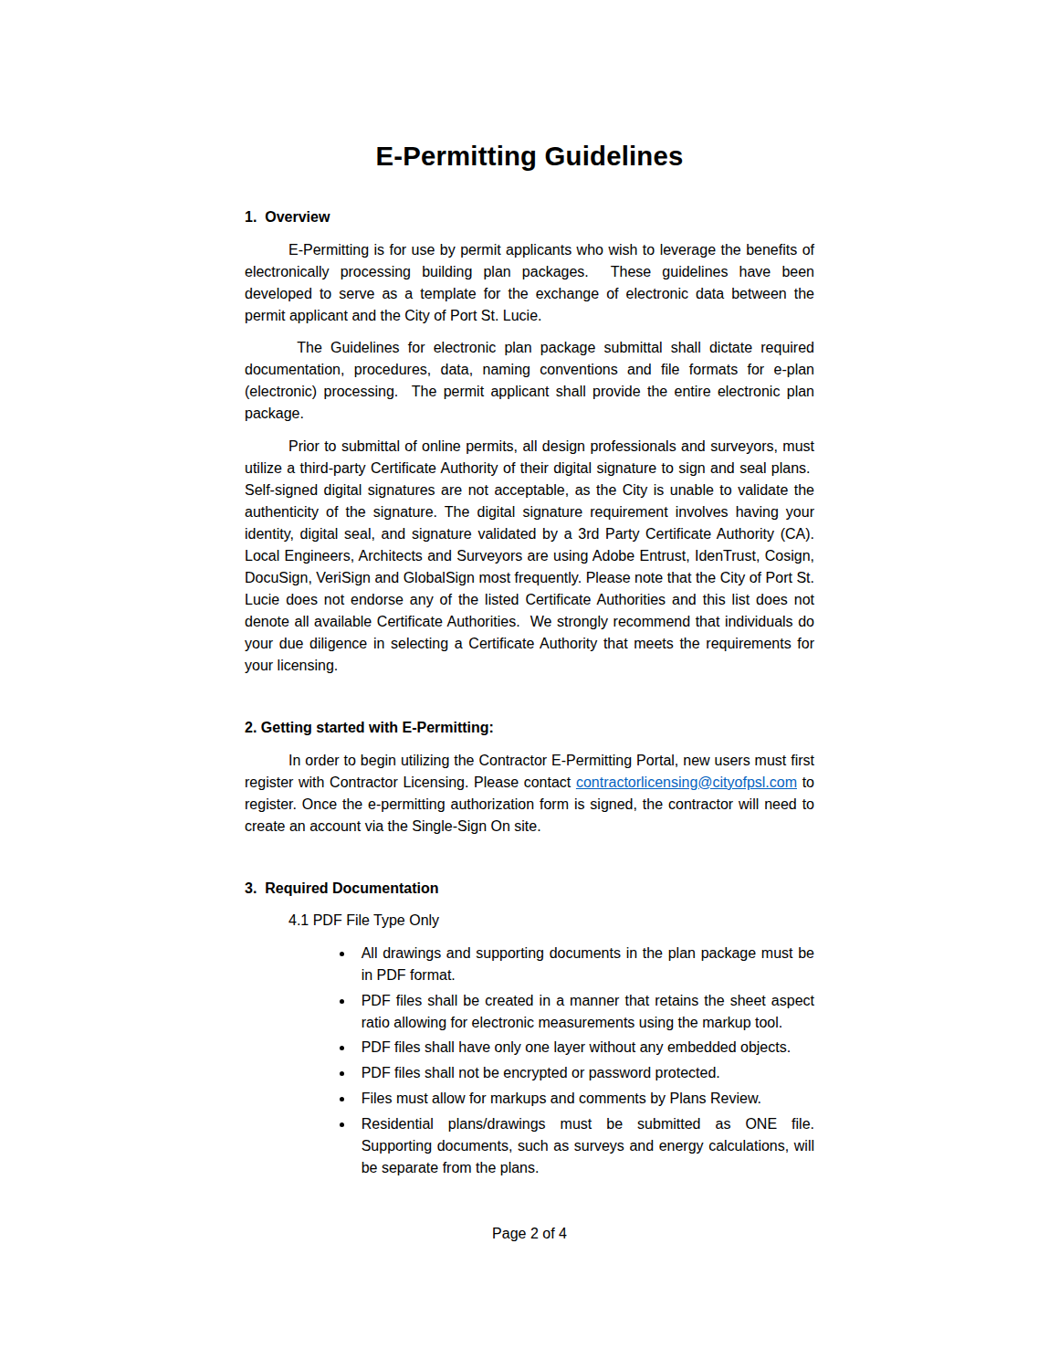E-Permitting Guidelines
1. Overview
E-Permitting is for use by permit applicants who wish to leverage the benefits of electronically processing building plan packages. These guidelines have been developed to serve as a template for the exchange of electronic data between the permit applicant and the City of Port St. Lucie.
The Guidelines for electronic plan package submittal shall dictate required documentation, procedures, data, naming conventions and file formats for e-plan (electronic) processing. The permit applicant shall provide the entire electronic plan package.
Prior to submittal of online permits, all design professionals and surveyors, must utilize a third-party Certificate Authority of their digital signature to sign and seal plans. Self-signed digital signatures are not acceptable, as the City is unable to validate the authenticity of the signature. The digital signature requirement involves having your identity, digital seal, and signature validated by a 3rd Party Certificate Authority (CA). Local Engineers, Architects and Surveyors are using Adobe Entrust, IdenTrust, Cosign, DocuSign, VeriSign and GlobalSign most frequently. Please note that the City of Port St. Lucie does not endorse any of the listed Certificate Authorities and this list does not denote all available Certificate Authorities. We strongly recommend that individuals do your due diligence in selecting a Certificate Authority that meets the requirements for your licensing.
2. Getting started with E-Permitting:
In order to begin utilizing the Contractor E-Permitting Portal, new users must first register with Contractor Licensing. Please contact contractorlicensing@cityofpsl.com to register. Once the e-permitting authorization form is signed, the contractor will need to create an account via the Single-Sign On site.
3. Required Documentation
4.1 PDF File Type Only
All drawings and supporting documents in the plan package must be in PDF format.
PDF files shall be created in a manner that retains the sheet aspect ratio allowing for electronic measurements using the markup tool.
PDF files shall have only one layer without any embedded objects.
PDF files shall not be encrypted or password protected.
Files must allow for markups and comments by Plans Review.
Residential plans/drawings must be submitted as ONE file. Supporting documents, such as surveys and energy calculations, will be separate from the plans.
Page 2 of 4